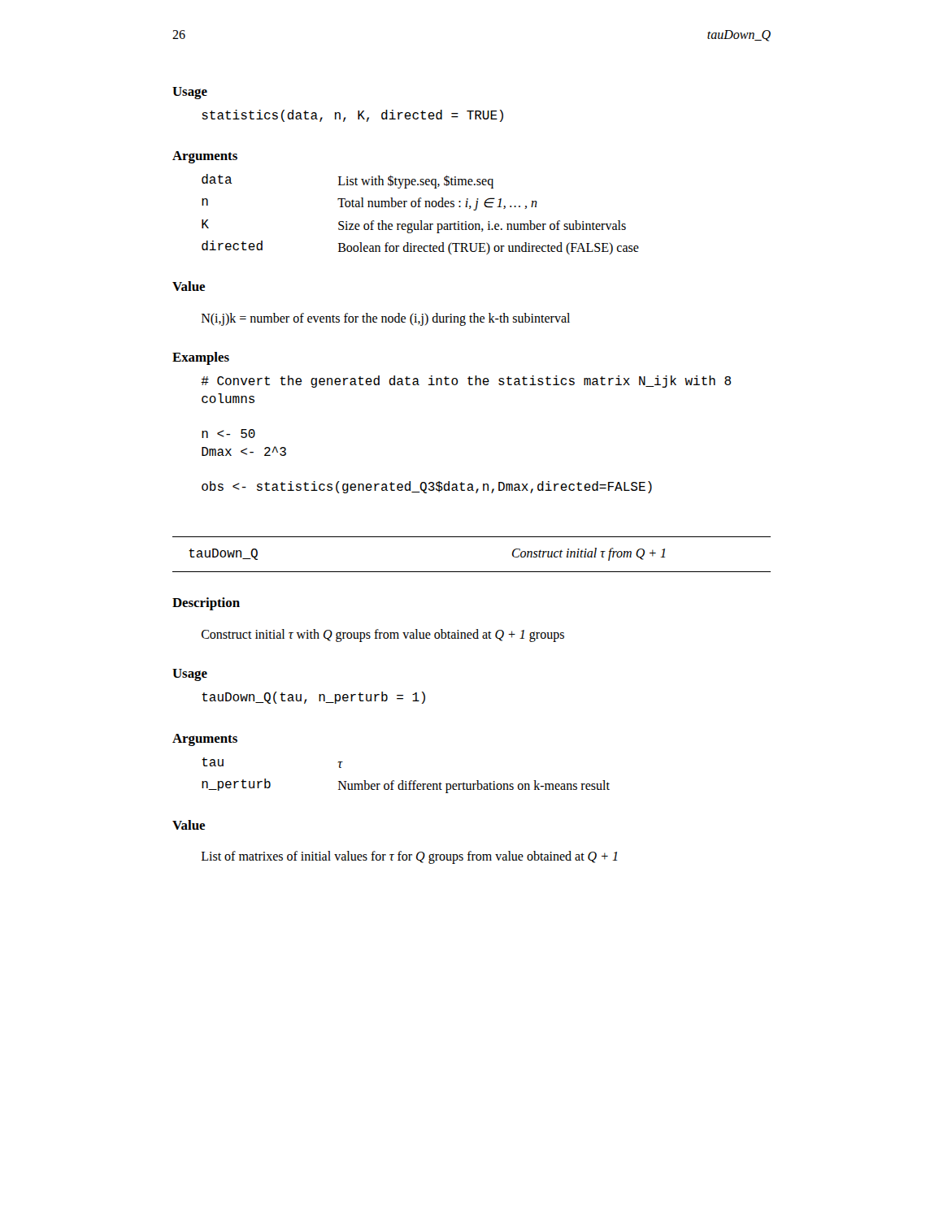26 tauDown_Q
Usage
statistics(data, n, K, directed = TRUE)
Arguments
data
List with $type.seq, $time.seq
n
Total number of nodes : i, j ∈ 1, … , n
K
Size of the regular partition, i.e. number of subintervals
directed
Boolean for directed (TRUE) or undirected (FALSE) case
Value
N(i,j)k = number of events for the node (i,j) during the k-th subinterval
Examples
# Convert the generated data into the statistics matrix N_ijk with 8 columns

n <- 50
Dmax <- 2^3

obs <- statistics(generated_Q3$data,n,Dmax,directed=FALSE)
tauDown_Q Construct initial τ from Q + 1
Description
Construct initial τ with Q groups from value obtained at Q + 1 groups
Usage
tauDown_Q(tau, n_perturb = 1)
Arguments
tau
τ
n_perturb
Number of different perturbations on k-means result
Value
List of matrixes of initial values for τ for Q groups from value obtained at Q + 1